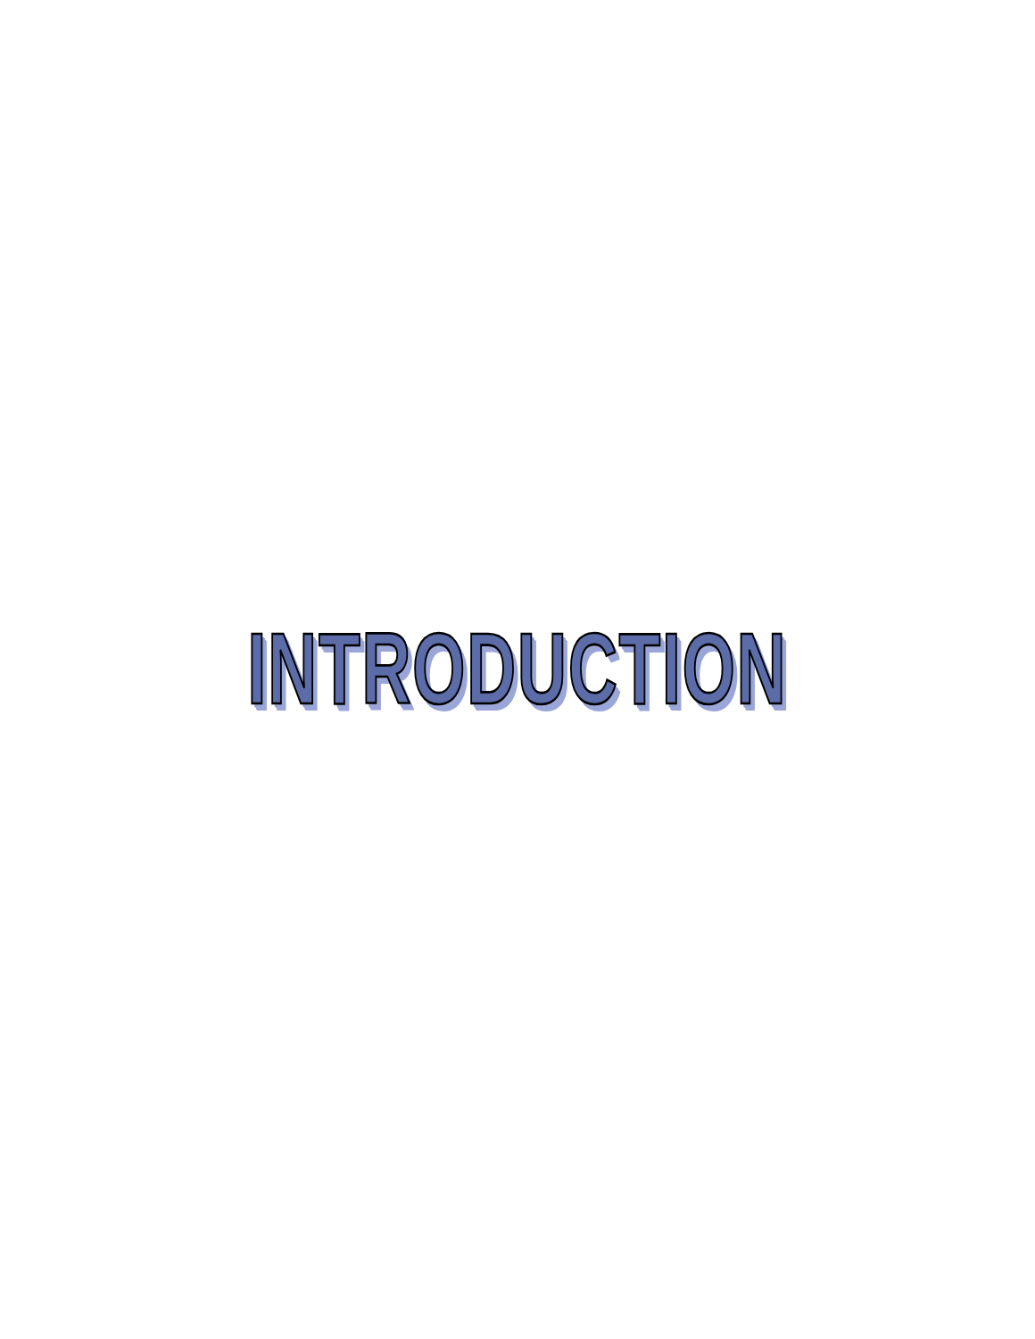Introduction